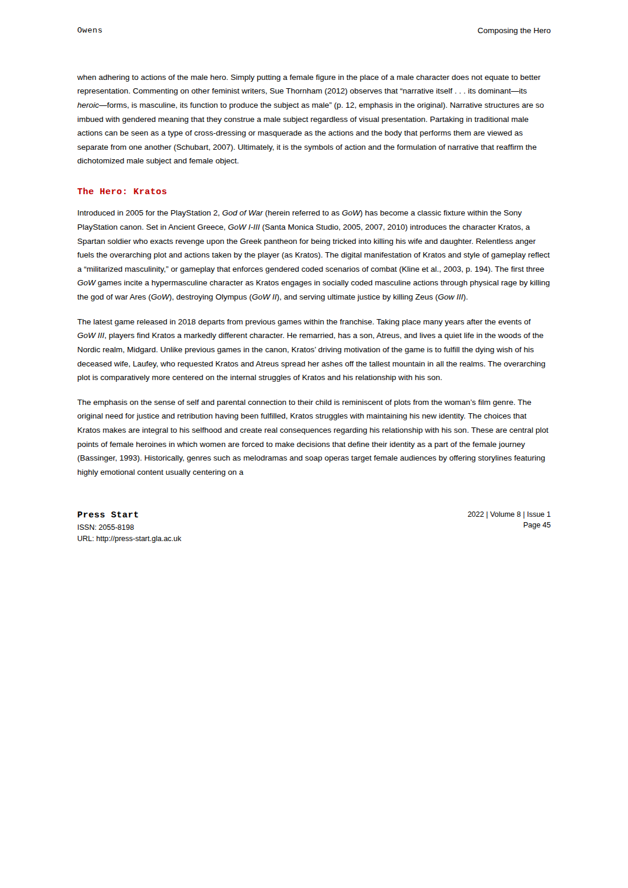Owens Composing the Hero
when adhering to actions of the male hero. Simply putting a female figure in the place of a male character does not equate to better representation. Commenting on other feminist writers, Sue Thornham (2012) observes that “narrative itself . . . its dominant—its heroic—forms, is masculine, its function to produce the subject as male” (p. 12, emphasis in the original). Narrative structures are so imbued with gendered meaning that they construe a male subject regardless of visual presentation. Partaking in traditional male actions can be seen as a type of cross-dressing or masquerade as the actions and the body that performs them are viewed as separate from one another (Schubart, 2007). Ultimately, it is the symbols of action and the formulation of narrative that reaffirm the dichotomized male subject and female object.
The Hero: Kratos
Introduced in 2005 for the PlayStation 2, God of War (herein referred to as GoW) has become a classic fixture within the Sony PlayStation canon. Set in Ancient Greece, GoW I-III (Santa Monica Studio, 2005, 2007, 2010) introduces the character Kratos, a Spartan soldier who exacts revenge upon the Greek pantheon for being tricked into killing his wife and daughter. Relentless anger fuels the overarching plot and actions taken by the player (as Kratos). The digital manifestation of Kratos and style of gameplay reflect a “militarized masculinity,” or gameplay that enforces gendered coded scenarios of combat (Kline et al., 2003, p. 194). The first three GoW games incite a hypermasculine character as Kratos engages in socially coded masculine actions through physical rage by killing the god of war Ares (GoW), destroying Olympus (GoW II), and serving ultimate justice by killing Zeus (Gow III).
The latest game released in 2018 departs from previous games within the franchise. Taking place many years after the events of GoW III, players find Kratos a markedly different character. He remarried, has a son, Atreus, and lives a quiet life in the woods of the Nordic realm, Midgard. Unlike previous games in the canon, Kratos’ driving motivation of the game is to fulfill the dying wish of his deceased wife, Laufey, who requested Kratos and Atreus spread her ashes off the tallest mountain in all the realms. The overarching plot is comparatively more centered on the internal struggles of Kratos and his relationship with his son.
The emphasis on the sense of self and parental connection to their child is reminiscent of plots from the woman’s film genre. The original need for justice and retribution having been fulfilled, Kratos struggles with maintaining his new identity. The choices that Kratos makes are integral to his selfhood and create real consequences regarding his relationship with his son. These are central plot points of female heroines in which women are forced to make decisions that define their identity as a part of the female journey (Bassinger, 1993). Historically, genres such as melodramas and soap operas target female audiences by offering storylines featuring highly emotional content usually centering on a
Press Start
ISSN: 2055-8198
URL: http://press-start.gla.ac.uk
2022 | Volume 8 | Issue 1
Page 45